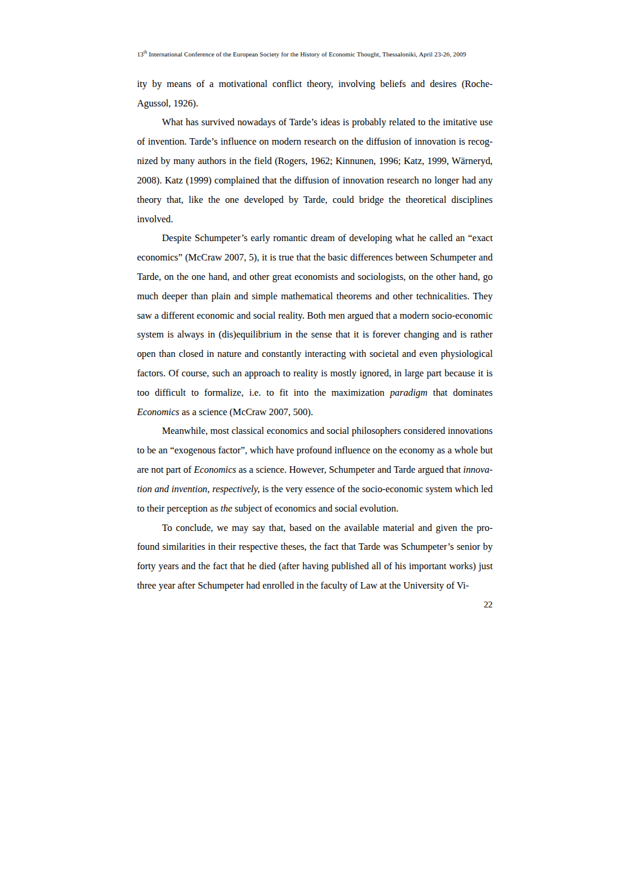13th International Conference of the European Society for the History of Economic Thought, Thessaloniki, April 23-26, 2009
ity by means of a motivational conflict theory, involving beliefs and desires (Roche-Agussol, 1926).
What has survived nowadays of Tarde’s ideas is probably related to the imitative use of invention. Tarde’s influence on modern research on the diffusion of innovation is recognized by many authors in the field (Rogers, 1962; Kinnunen, 1996; Katz, 1999, Wärneryd, 2008). Katz (1999) complained that the diffusion of innovation research no longer had any theory that, like the one developed by Tarde, could bridge the theoretical disciplines involved.
Despite Schumpeter’s early romantic dream of developing what he called an “exact economics” (McCraw 2007, 5), it is true that the basic differences between Schumpeter and Tarde, on the one hand, and other great economists and sociologists, on the other hand, go much deeper than plain and simple mathematical theorems and other technicalities. They saw a different economic and social reality. Both men argued that a modern socio-economic system is always in (dis)equilibrium in the sense that it is forever changing and is rather open than closed in nature and constantly interacting with societal and even physiological factors. Of course, such an approach to reality is mostly ignored, in large part because it is too difficult to formalize, i.e. to fit into the maximization paradigm that dominates Economics as a science (McCraw 2007, 500).
Meanwhile, most classical economics and social philosophers considered innovations to be an “exogenous factor”, which have profound influence on the economy as a whole but are not part of Economics as a science. However, Schumpeter and Tarde argued that innovation and invention, respectively, is the very essence of the socio-economic system which led to their perception as the subject of economics and social evolution.
To conclude, we may say that, based on the available material and given the profound similarities in their respective theses, the fact that Tarde was Schumpeter’s senior by forty years and the fact that he died (after having published all of his important works) just three year after Schumpeter had enrolled in the faculty of Law at the University of Vi-
22